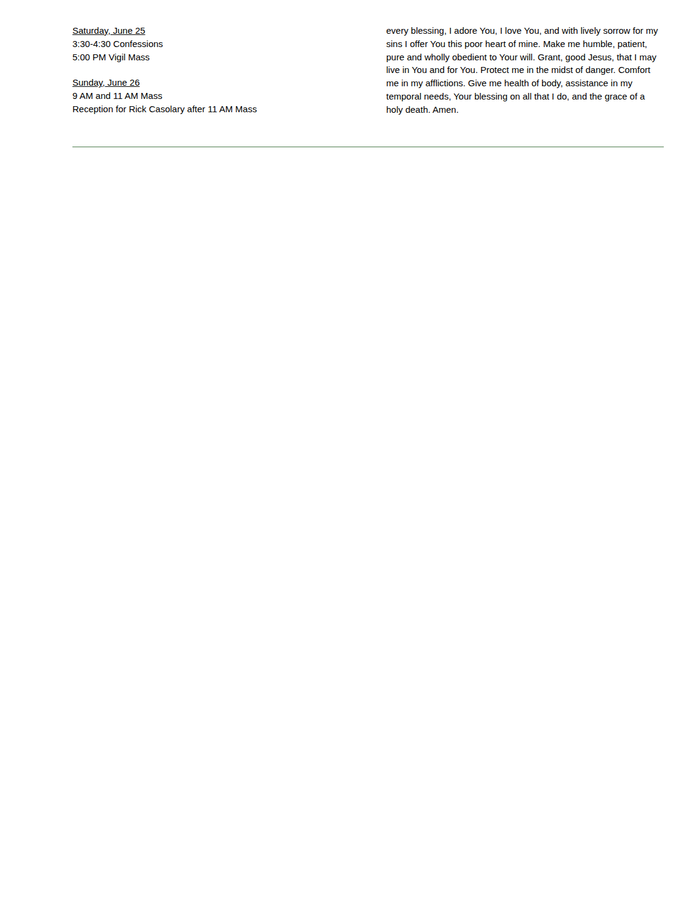Saturday, June 25
3:30-4:30 Confessions
5:00 PM Vigil Mass
Sunday, June 26
9 AM and 11 AM Mass
Reception for Rick Casolary after 11 AM Mass
every blessing, I adore You, I love You, and with lively sorrow for my sins I offer You this poor heart of mine. Make me humble, patient, pure and wholly obedient to Your will. Grant, good Jesus, that I may live in You and for You. Protect me in the midst of danger. Comfort me in my afflictions. Give me health of body, assistance in my temporal needs, Your blessing on all that I do, and the grace of a holy death. Amen.